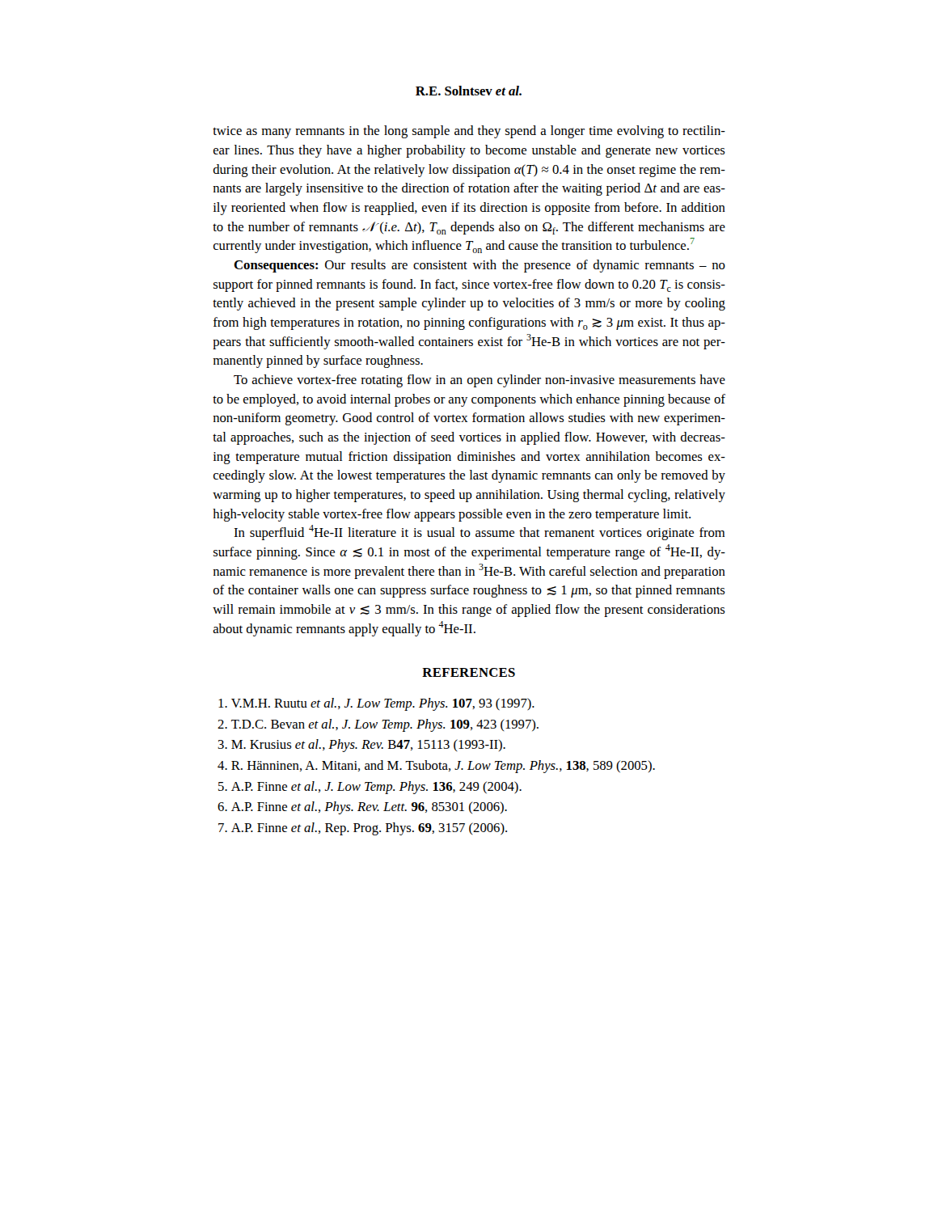R.E. Solntsev et al.
twice as many remnants in the long sample and they spend a longer time evolving to rectilinear lines. Thus they have a higher probability to become unstable and generate new vortices during their evolution. At the relatively low dissipation α(T) 0.4 in the onset regime the remnants are largely insensitive to the direction of rotation after the waiting period Δt and are easily reoriented when flow is reapplied, even if its direction is opposite from before. In addition to the number of remnants 𝒩 (i.e. Δt), Ton depends also on Ωf. The different mechanisms are currently under investigation, which influence Ton and cause the transition to turbulence.7
Consequences: Our results are consistent with the presence of dynamic remnants – no support for pinned remnants is found. In fact, since vortex-free flow down to 0.20 Tc is consistently achieved in the present sample cylinder up to velocities of 3 mm/s or more by cooling from high temperatures in rotation, no pinning configurations with ro 3 μm exist. It thus appears that sufficiently smooth-walled containers exist for 3He-B in which vortices are not permanently pinned by surface roughness.
To achieve vortex-free rotating flow in an open cylinder non-invasive measurements have to be employed, to avoid internal probes or any components which enhance pinning because of non-uniform geometry. Good control of vortex formation allows studies with new experimental approaches, such as the injection of seed vortices in applied flow. However, with decreasing temperature mutual friction dissipation diminishes and vortex annihilation becomes exceedingly slow. At the lowest temperatures the last dynamic remnants can only be removed by warming up to higher temperatures, to speed up annihilation. Using thermal cycling, relatively high-velocity stable vortex-free flow appears possible even in the zero temperature limit.
In superfluid 4He-II literature it is usual to assume that remanent vortices originate from surface pinning. Since α 0.1 in most of the experimental temperature range of 4He-II, dynamic remanence is more prevalent there than in 3He-B. With careful selection and preparation of the container walls one can suppress surface roughness to 1 μm, so that pinned remnants will remain immobile at v 3 mm/s. In this range of applied flow the present considerations about dynamic remnants apply equally to 4He-II.
REFERENCES
V.M.H. Ruutu et al., J. Low Temp. Phys. 107, 93 (1997).
T.D.C. Bevan et al., J. Low Temp. Phys. 109, 423 (1997).
M. Krusius et al., Phys. Rev. B47, 15113 (1993-II).
R. Hänninen, A. Mitani, and M. Tsubota, J. Low Temp. Phys., 138, 589 (2005).
A.P. Finne et al., J. Low Temp. Phys. 136, 249 (2004).
A.P. Finne et al., Phys. Rev. Lett. 96, 85301 (2006).
A.P. Finne et al., Rep. Prog. Phys. 69, 3157 (2006).